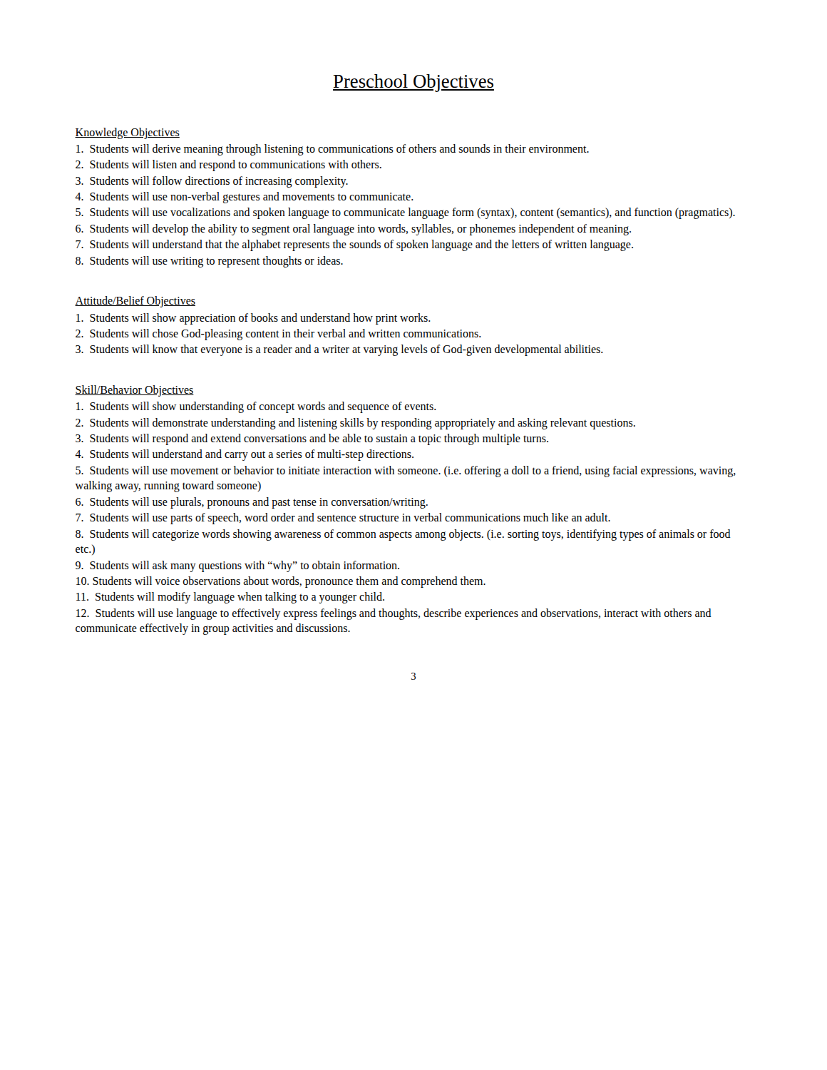Preschool Objectives
Knowledge Objectives
1. Students will derive meaning through listening to communications of others and sounds in their environment.
2. Students will listen and respond to communications with others.
3. Students will follow directions of increasing complexity.
4. Students will use non-verbal gestures and movements to communicate.
5. Students will use vocalizations and spoken language to communicate language form (syntax), content (semantics), and function (pragmatics).
6. Students will develop the ability to segment oral language into words, syllables, or phonemes independent of meaning.
7. Students will understand that the alphabet represents the sounds of spoken language and the letters of written language.
8. Students will use writing to represent thoughts or ideas.
Attitude/Belief Objectives
1. Students will show appreciation of books and understand how print works.
2. Students will chose God-pleasing content in their verbal and written communications.
3. Students will know that everyone is a reader and a writer at varying levels of God-given developmental abilities.
Skill/Behavior Objectives
1. Students will show understanding of concept words and sequence of events.
2. Students will demonstrate understanding and listening skills by responding appropriately and asking relevant questions.
3. Students will respond and extend conversations and be able to sustain a topic through multiple turns.
4. Students will understand and carry out a series of multi-step directions.
5. Students will use movement or behavior to initiate interaction with someone. (i.e. offering a doll to a friend, using facial expressions, waving, walking away, running toward someone)
6. Students will use plurals, pronouns and past tense in conversation/writing.
7. Students will use parts of speech, word order and sentence structure in verbal communications much like an adult.
8. Students will categorize words showing awareness of common aspects among objects. (i.e. sorting toys, identifying types of animals or food etc.)
9. Students will ask many questions with “why” to obtain information.
10. Students will voice observations about words, pronounce them and comprehend them.
11. Students will modify language when talking to a younger child.
12. Students will use language to effectively express feelings and thoughts, describe experiences and observations, interact with others and communicate effectively in group activities and discussions.
3